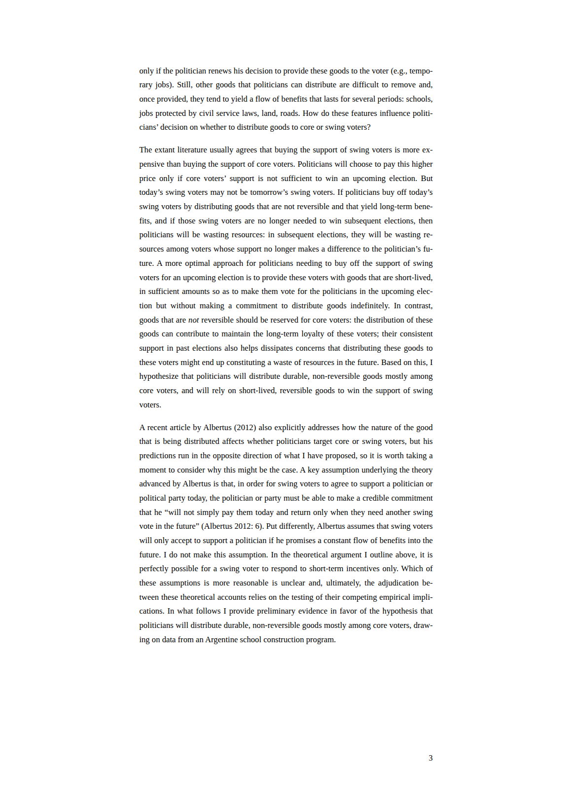only if the politician renews his decision to provide these goods to the voter (e.g., temporary jobs). Still, other goods that politicians can distribute are difficult to remove and, once provided, they tend to yield a flow of benefits that lasts for several periods: schools, jobs protected by civil service laws, land, roads. How do these features influence politicians’ decision on whether to distribute goods to core or swing voters?
The extant literature usually agrees that buying the support of swing voters is more expensive than buying the support of core voters. Politicians will choose to pay this higher price only if core voters’ support is not sufficient to win an upcoming election. But today’s swing voters may not be tomorrow’s swing voters. If politicians buy off today’s swing voters by distributing goods that are not reversible and that yield long-term benefits, and if those swing voters are no longer needed to win subsequent elections, then politicians will be wasting resources: in subsequent elections, they will be wasting resources among voters whose support no longer makes a difference to the politician’s future. A more optimal approach for politicians needing to buy off the support of swing voters for an upcoming election is to provide these voters with goods that are short-lived, in sufficient amounts so as to make them vote for the politicians in the upcoming election but without making a commitment to distribute goods indefinitely. In contrast, goods that are not reversible should be reserved for core voters: the distribution of these goods can contribute to maintain the long-term loyalty of these voters; their consistent support in past elections also helps dissipates concerns that distributing these goods to these voters might end up constituting a waste of resources in the future. Based on this, I hypothesize that politicians will distribute durable, non-reversible goods mostly among core voters, and will rely on short-lived, reversible goods to win the support of swing voters.
A recent article by Albertus (2012) also explicitly addresses how the nature of the good that is being distributed affects whether politicians target core or swing voters, but his predictions run in the opposite direction of what I have proposed, so it is worth taking a moment to consider why this might be the case. A key assumption underlying the theory advanced by Albertus is that, in order for swing voters to agree to support a politician or political party today, the politician or party must be able to make a credible commitment that he “will not simply pay them today and return only when they need another swing vote in the future” (Albertus 2012: 6). Put differently, Albertus assumes that swing voters will only accept to support a politician if he promises a constant flow of benefits into the future. I do not make this assumption. In the theoretical argument I outline above, it is perfectly possible for a swing voter to respond to short-term incentives only. Which of these assumptions is more reasonable is unclear and, ultimately, the adjudication between these theoretical accounts relies on the testing of their competing empirical implications. In what follows I provide preliminary evidence in favor of the hypothesis that politicians will distribute durable, non-reversible goods mostly among core voters, drawing on data from an Argentine school construction program.
3